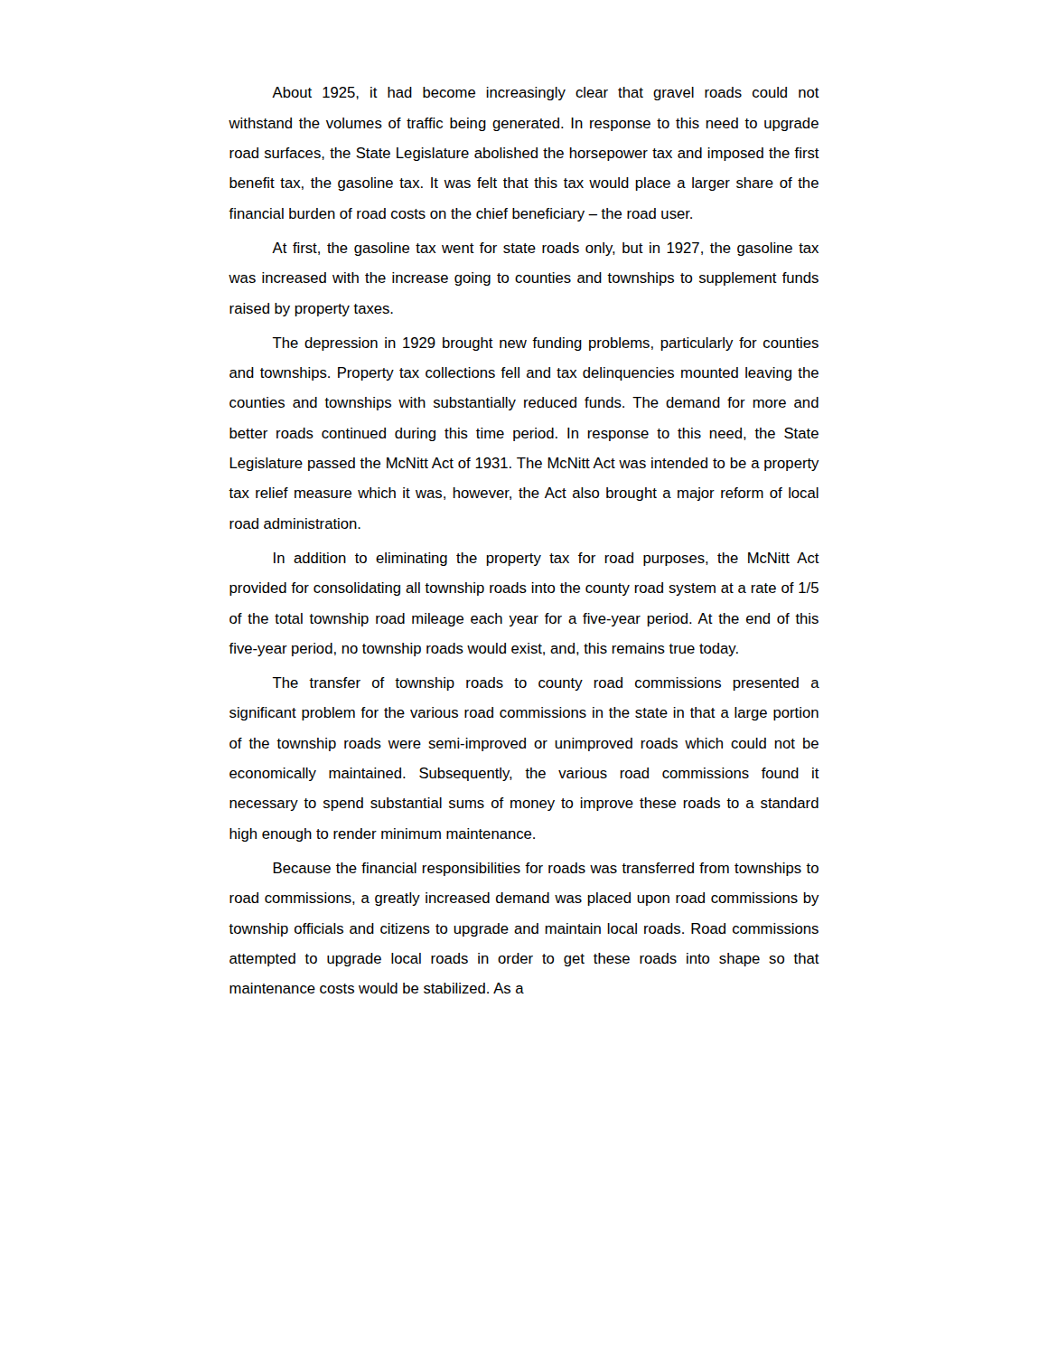About 1925, it had become increasingly clear that gravel roads could not withstand the volumes of traffic being generated. In response to this need to upgrade road surfaces, the State Legislature abolished the horsepower tax and imposed the first benefit tax, the gasoline tax. It was felt that this tax would place a larger share of the financial burden of road costs on the chief beneficiary – the road user.
At first, the gasoline tax went for state roads only, but in 1927, the gasoline tax was increased with the increase going to counties and townships to supplement funds raised by property taxes.
The depression in 1929 brought new funding problems, particularly for counties and townships. Property tax collections fell and tax delinquencies mounted leaving the counties and townships with substantially reduced funds. The demand for more and better roads continued during this time period. In response to this need, the State Legislature passed the McNitt Act of 1931. The McNitt Act was intended to be a property tax relief measure which it was, however, the Act also brought a major reform of local road administration.
In addition to eliminating the property tax for road purposes, the McNitt Act provided for consolidating all township roads into the county road system at a rate of 1/5 of the total township road mileage each year for a five-year period. At the end of this five-year period, no township roads would exist, and, this remains true today.
The transfer of township roads to county road commissions presented a significant problem for the various road commissions in the state in that a large portion of the township roads were semi-improved or unimproved roads which could not be economically maintained. Subsequently, the various road commissions found it necessary to spend substantial sums of money to improve these roads to a standard high enough to render minimum maintenance.
Because the financial responsibilities for roads was transferred from townships to road commissions, a greatly increased demand was placed upon road commissions by township officials and citizens to upgrade and maintain local roads. Road commissions attempted to upgrade local roads in order to get these roads into shape so that maintenance costs would be stabilized. As a